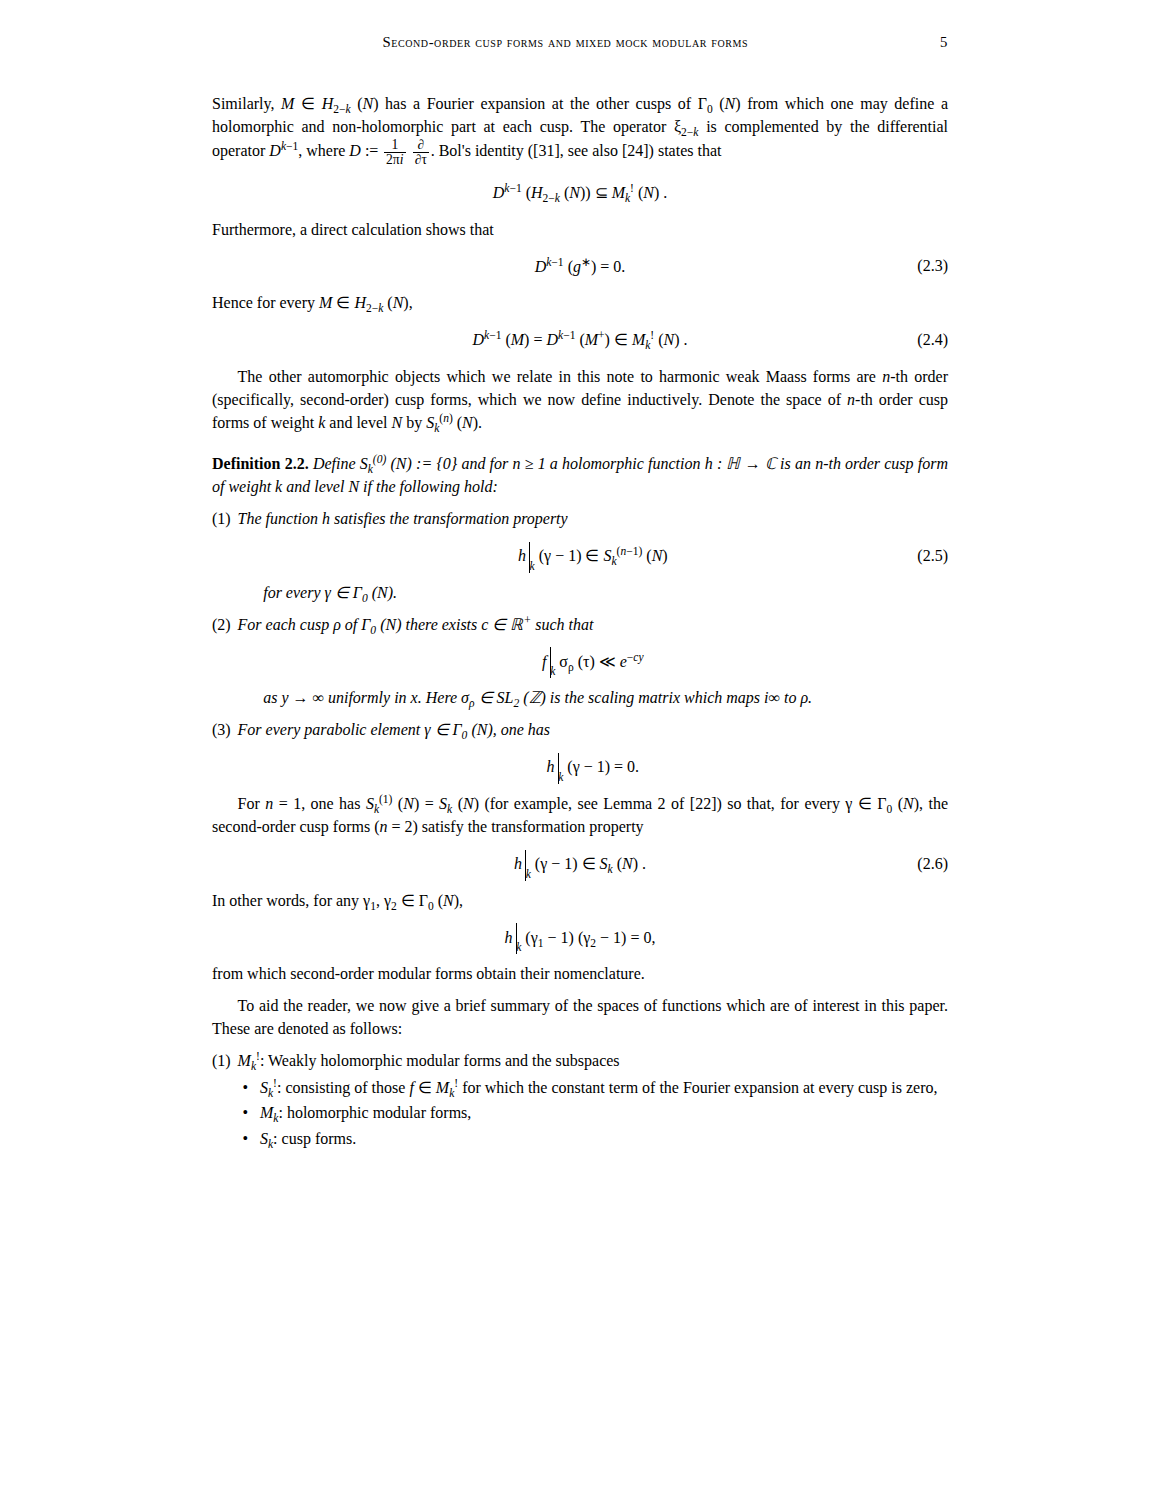Second-order cusp forms and mixed mock modular forms 5
Similarly, M ∈ H2−k (N) has a Fourier expansion at the other cusps of Γ0 (N) from which one may define a holomorphic and non-holomorphic part at each cusp. The operator ξ2−k is complemented by the differential operator Dk−1, where D := 12πi ∂∂τ. Bol's identity ([31], see also [24]) states that
Dk−1 (H2−k (N)) ⊆ Mk! (N) .
Furthermore, a direct calculation shows that
Dk−1 (g∗) = 0. (2.3)
Hence for every M ∈ H2−k (N),
Dk−1 (M) = Dk−1 (M+) ∈ Mk! (N) . (2.4)
The other automorphic objects which we relate in this note to harmonic weak Maass forms are n-th order (specifically, second-order) cusp forms, which we now define inductively. Denote the space of n-th order cusp forms of weight k and level N by Sk(n) (N).
Definition 2.2. Define Sk(0) (N) := {0} and for n ≥ 1 a holomorphic function h : ℍ → ℂ is an n-th order cusp form of weight k and level N if the following hold:
(1) The function h satisfies the transformation property
h k (γ − 1) ∈ Sk(n−1) (N) (2.5)
for every γ ∈ Γ0 (N).
(2) For each cusp ρ of Γ0 (N) there exists c ∈ ℝ+ such that
f k σρ (τ) ≪ e−cy
as y → ∞ uniformly in x. Here σρ ∈ SL2 (ℤ) is the scaling matrix which maps i∞ to ρ.
(3) For every parabolic element γ ∈ Γ0 (N), one has
h k (γ − 1) = 0.
For n = 1, one has Sk(1) (N) = Sk (N) (for example, see Lemma 2 of [22]) so that, for every γ ∈ Γ0 (N), the second-order cusp forms (n = 2) satisfy the transformation property
h k (γ − 1) ∈ Sk (N) . (2.6)
In other words, for any γ1, γ2 ∈ Γ0 (N),
h k (γ1 − 1) (γ2 − 1) = 0,
from which second-order modular forms obtain their nomenclature.
To aid the reader, we now give a brief summary of the spaces of functions which are of interest in this paper. These are denoted as follows:
(1) Mk!: Weakly holomorphic modular forms and the subspaces
Sk!: consisting of those f ∈ Mk! for which the constant term of the Fourier expansion at every cusp is zero,
Mk: holomorphic modular forms,
Sk: cusp forms.